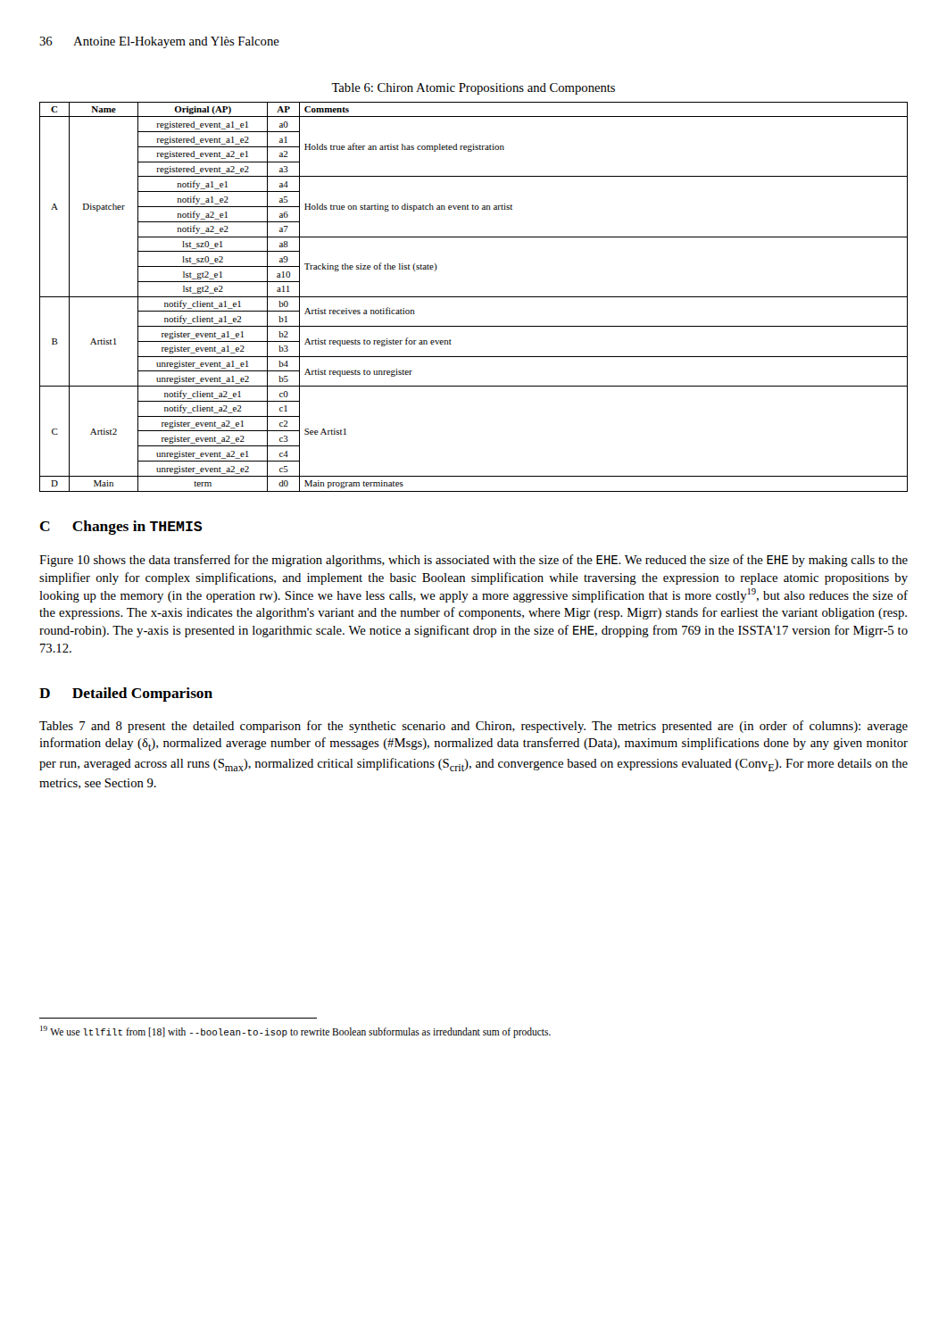36 Antoine El-Hokayem and Ylès Falcone
Table 6: Chiron Atomic Propositions and Components
| C | Name | Original (AP) | AP | Comments |
| --- | --- | --- | --- | --- |
| A | Dispatcher | registered_event_a1_e1 | a0 | Holds true after an artist has completed registration |
| registered_event_a1_e2 | a1 |
| registered_event_a2_e1 | a2 |
| registered_event_a2_e2 | a3 |
| notify_a1_e1 | a4 | Holds true on starting to dispatch an event to an artist |
| notify_a1_e2 | a5 |
| notify_a2_e1 | a6 |
| notify_a2_e2 | a7 |
| lst_sz0_e1 | a8 | Tracking the size of the list (state) |
| lst_sz0_e2 | a9 |
| lst_gt2_e1 | a10 |
| lst_gt2_e2 | a11 |
| B | Artist1 | notify_client_a1_e1 | b0 | Artist receives a notification |
| notify_client_a1_e2 | b1 |
| register_event_a1_e1 | b2 | Artist requests to register for an event |
| register_event_a1_e2 | b3 |
| unregister_event_a1_e1 | b4 | Artist requests to unregister |
| unregister_event_a1_e2 | b5 |
| C | Artist2 | notify_client_a2_e1 | c0 | See Artist1 |
| notify_client_a2_e2 | c1 |
| register_event_a2_e1 | c2 |
| register_event_a2_e2 | c3 |
| unregister_event_a2_e1 | c4 |
| unregister_event_a2_e2 | c5 |
| D | Main | term | d0 | Main program terminates |
CChanges in THEMIS
Figure 10 shows the data transferred for the migration algorithms, which is associated with the size of the EHE. We reduced the size of the EHE by making calls to the simplifier only for complex simplifications, and implement the basic Boolean simplification while traversing the expression to replace atomic propositions by looking up the memory (in the operation rw). Since we have less calls, we apply a more aggressive simplification that is more costly19, but also reduces the size of the expressions. The x-axis indicates the algorithm's variant and the number of components, where Migr (resp. Migrr) stands for earliest the variant obligation (resp. round-robin). The y-axis is presented in logarithmic scale. We notice a significant drop in the size of EHE, dropping from 769 in the ISSTA'17 version for Migrr-5 to 73.12.
DDetailed Comparison
Tables 7 and 8 present the detailed comparison for the synthetic scenario and Chiron, respectively. The metrics presented are (in order of columns): average information delay (δt), normalized average number of messages (#Msgs), normalized data transferred (Data), maximum simplifications done by any given monitor per run, averaged across all runs (Smax), normalized critical simplifications (Scrit), and convergence based on expressions evaluated (ConvE). For more details on the metrics, see Section 9.
19 We use ltlfilt from [18] with --boolean-to-isop to rewrite Boolean subformulas as irredundant sum of products.